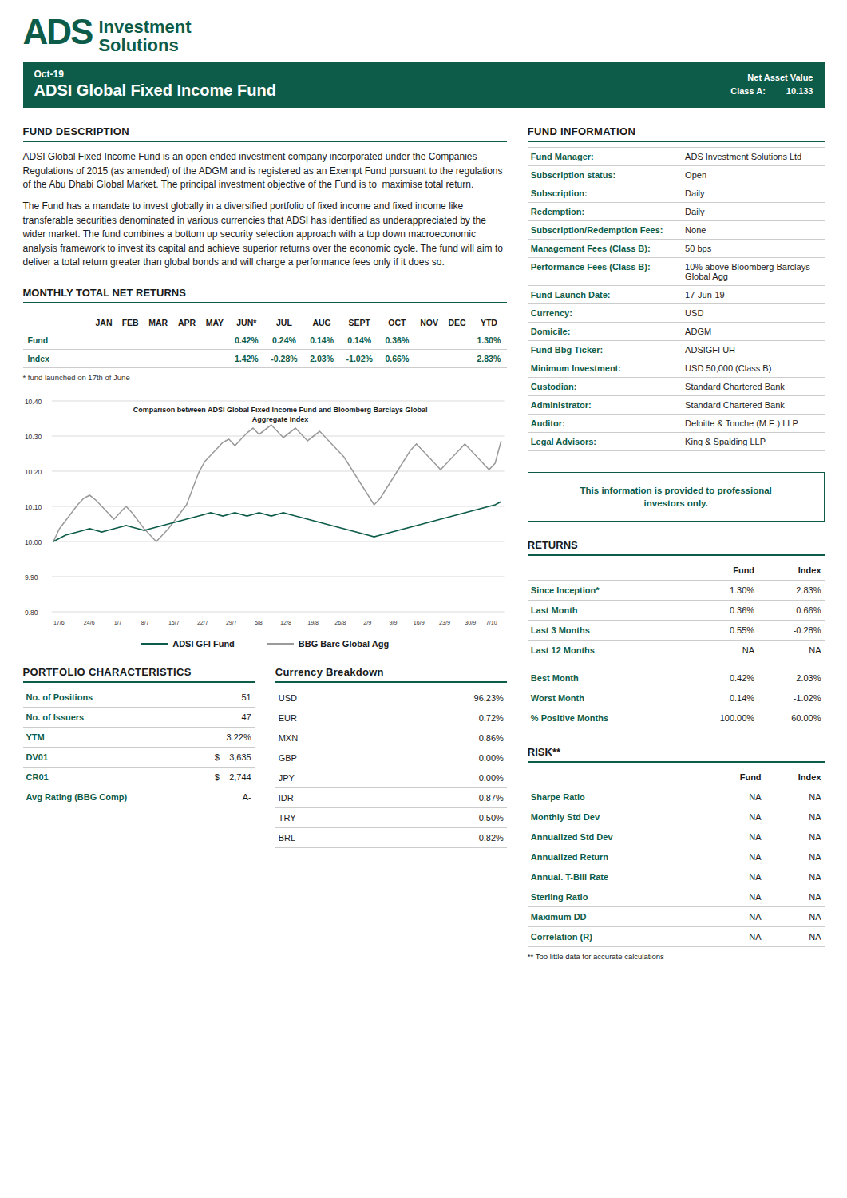ADS
Investment
Solutions
Oct-19
ADSI Global Fixed Income Fund
Net Asset Value
Class A:10.133
FUND DESCRIPTION
ADSI Global Fixed Income Fund is an open ended investment company incorporated under the Companies Regulations of 2015 (as amended) of the ADGM and is registered as an Exempt Fund pursuant to the regulations of the Abu Dhabi Global Market. The principal investment objective of the Fund is to maximise total return.
The Fund has a mandate to invest globally in a diversified portfolio of fixed income and fixed income like transferable securities denominated in various currencies that ADSI has identified as underappreciated by the wider market. The fund combines a bottom up security selection approach with a top down macroeconomic analysis framework to invest its capital and achieve superior returns over the economic cycle. The fund will aim to deliver a total return greater than global bonds and will charge a performance fees only if it does so.
MONTHLY TOTAL NET RETURNS
| | JAN | FEB | MAR | APR | MAY | JUN* | JUL | AUG | SEPT | OCT | NOV | DEC | YTD |
| --- | --- | --- | --- | --- | --- | --- | --- | --- | --- | --- | --- | --- | --- |
| Fund | | | | | | 0.42% | 0.24% | 0.14% | 0.14% | 0.36% | | | 1.30% |
| Index | | | | | | 1.42% | -0.28% | 2.03% | -1.02% | 0.66% | | | 2.83% |
* fund launched on 17th of June
10.40 10.30 10.20 10.10 10.00 9.90 9.80 Comparison between ADSI Global Fixed Income Fund and Bloomberg Barclays Global Aggregate Index 17/6 24/6 1/7 8/7 15/7 22/7 29/7 5/8 12/8 19/8 26/8 2/9 9/9 16/9 23/9 30/9 7/10
ADSI GFI Fund
BBG Barc Global Agg
PORTFOLIO CHARACTERISTICS
| No. of Positions | 51 |
| No. of Issuers | 47 |
| YTM | 3.22% |
| DV01 | $ 3,635 |
| CR01 | $ 2,744 |
| Avg Rating (BBG Comp) | A- |
Currency Breakdown
| USD | 96.23% |
| EUR | 0.72% |
| MXN | 0.86% |
| GBP | 0.00% |
| JPY | 0.00% |
| IDR | 0.87% |
| TRY | 0.50% |
| BRL | 0.82% |
FUND INFORMATION
| Fund Manager: | ADS Investment Solutions Ltd |
| Subscription status: | Open |
| Subscription: | Daily |
| Redemption: | Daily |
| Subscription/Redemption Fees: | None |
| Management Fees (Class B): | 50 bps |
| Performance Fees (Class B): | 10% above Bloomberg Barclays Global Agg |
| Fund Launch Date: | 17-Jun-19 |
| Currency: | USD |
| Domicile: | ADGM |
| Fund Bbg Ticker: | ADSIGFI UH |
| Minimum Investment: | USD 50,000 (Class B) |
| Custodian: | Standard Chartered Bank |
| Administrator: | Standard Chartered Bank |
| Auditor: | Deloitte & Touche (M.E.) LLP |
| Legal Advisors: | King & Spalding LLP |
This information is provided to professional
investors only.
RETURNS
| | Fund | Index |
| --- | --- | --- |
| Since Inception* | 1.30% | 2.83% |
| Last Month | 0.36% | 0.66% |
| Last 3 Months | 0.55% | -0.28% |
| Last 12 Months | NA | NA |
| Best Month | 0.42% | 2.03% |
| Worst Month | 0.14% | -1.02% |
| % Positive Months | 100.00% | 60.00% |
RISK**
| | Fund | Index |
| --- | --- | --- |
| Sharpe Ratio | NA | NA |
| Monthly Std Dev | NA | NA |
| Annualized Std Dev | NA | NA |
| Annualized Return | NA | NA |
| Annual. T-Bill Rate | NA | NA |
| Sterling Ratio | NA | NA |
| Maximum DD | NA | NA |
| Correlation (R) | NA | NA |
** Too little data for accurate calculations